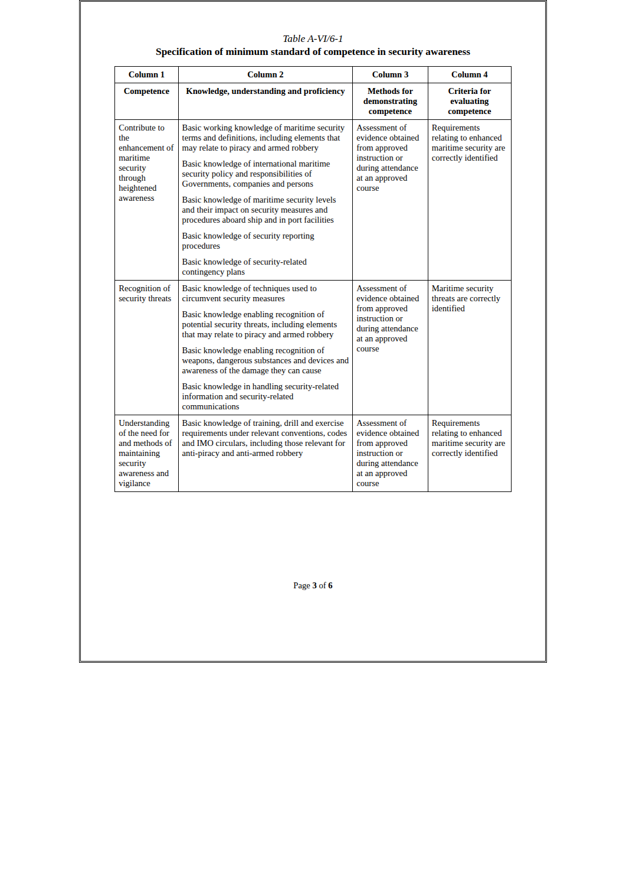Table A-VI/6-1
Specification of minimum standard of competence in security awareness
| Column 1 | Column 2 | Column 3 | Column 4 |
| --- | --- | --- | --- |
| Competence | Knowledge, understanding and proficiency | Methods for demonstrating competence | Criteria for evaluating competence |
| Contribute to the enhancement of maritime security through heightened awareness | Basic working knowledge of maritime security terms and definitions, including elements that may relate to piracy and armed robbery Basic knowledge of international maritime security policy and responsibilities of Governments, companies and persons Basic knowledge of maritime security levels and their impact on security measures and procedures aboard ship and in port facilities Basic knowledge of security reporting procedures Basic knowledge of security-related contingency plans | Assessment of evidence obtained from approved instruction or during attendance at an approved course | Requirements relating to enhanced maritime security are correctly identified |
| Recognition of security threats | Basic knowledge of techniques used to circumvent security measures Basic knowledge enabling recognition of potential security threats, including elements that may relate to piracy and armed robbery Basic knowledge enabling recognition of weapons, dangerous substances and devices and awareness of the damage they can cause Basic knowledge in handling security-related information and security-related communications | Assessment of evidence obtained from approved instruction or during attendance at an approved course | Maritime security threats are correctly identified |
| Understanding of the need for and methods of maintaining security awareness and vigilance | Basic knowledge of training, drill and exercise requirements under relevant conventions, codes and IMO circulars, including those relevant for anti-piracy and anti-armed robbery | Assessment of evidence obtained from approved instruction or during attendance at an approved course | Requirements relating to enhanced maritime security are correctly identified |
Page 3 of 6